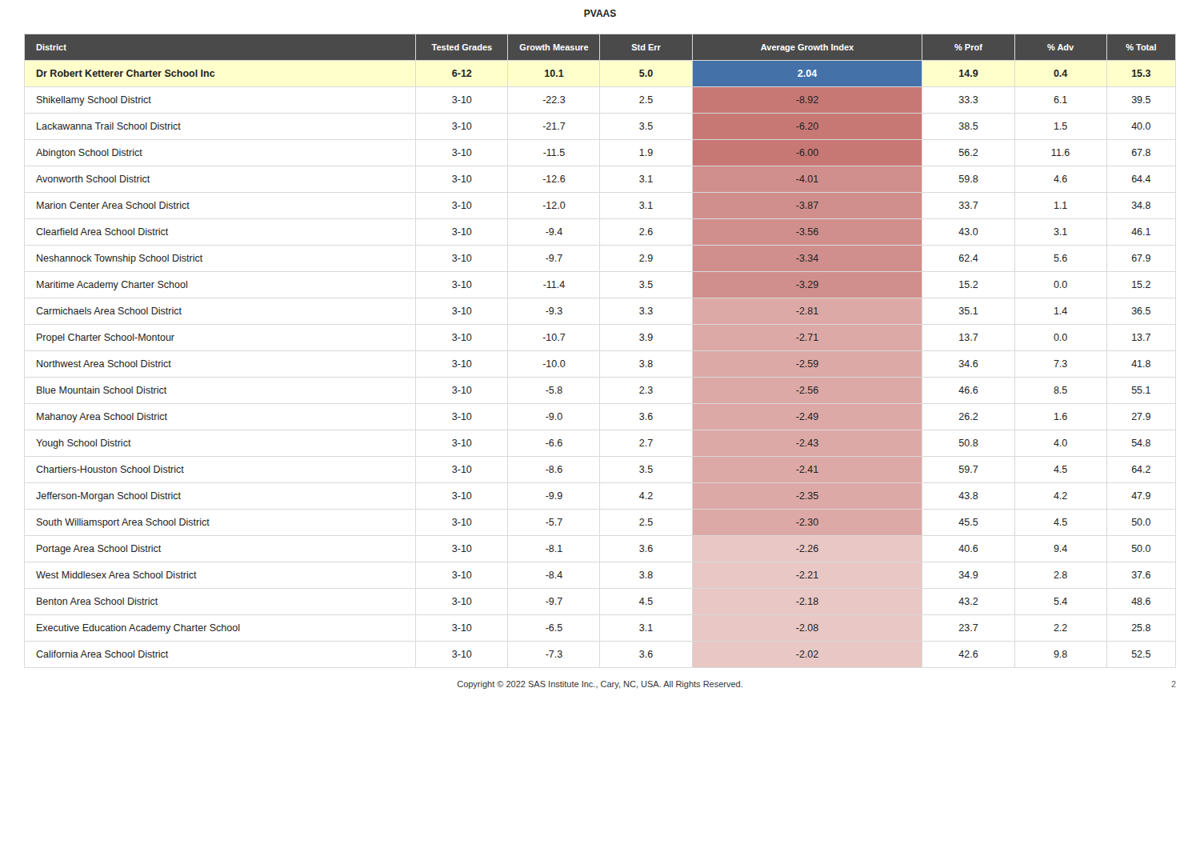PVAAS
| District | Tested Grades | Growth Measure | Std Err | Average Growth Index | % Prof | % Adv | % Total |
| --- | --- | --- | --- | --- | --- | --- | --- |
| Dr Robert Ketterer Charter School Inc | 6-12 | 10.1 | 5.0 | 2.04 | 14.9 | 0.4 | 15.3 |
| Shikellamy School District | 3-10 | -22.3 | 2.5 | -8.92 | 33.3 | 6.1 | 39.5 |
| Lackawanna Trail School District | 3-10 | -21.7 | 3.5 | -6.20 | 38.5 | 1.5 | 40.0 |
| Abington School District | 3-10 | -11.5 | 1.9 | -6.00 | 56.2 | 11.6 | 67.8 |
| Avonworth School District | 3-10 | -12.6 | 3.1 | -4.01 | 59.8 | 4.6 | 64.4 |
| Marion Center Area School District | 3-10 | -12.0 | 3.1 | -3.87 | 33.7 | 1.1 | 34.8 |
| Clearfield Area School District | 3-10 | -9.4 | 2.6 | -3.56 | 43.0 | 3.1 | 46.1 |
| Neshannock Township School District | 3-10 | -9.7 | 2.9 | -3.34 | 62.4 | 5.6 | 67.9 |
| Maritime Academy Charter School | 3-10 | -11.4 | 3.5 | -3.29 | 15.2 | 0.0 | 15.2 |
| Carmichaels Area School District | 3-10 | -9.3 | 3.3 | -2.81 | 35.1 | 1.4 | 36.5 |
| Propel Charter School-Montour | 3-10 | -10.7 | 3.9 | -2.71 | 13.7 | 0.0 | 13.7 |
| Northwest Area School District | 3-10 | -10.0 | 3.8 | -2.59 | 34.6 | 7.3 | 41.8 |
| Blue Mountain School District | 3-10 | -5.8 | 2.3 | -2.56 | 46.6 | 8.5 | 55.1 |
| Mahanoy Area School District | 3-10 | -9.0 | 3.6 | -2.49 | 26.2 | 1.6 | 27.9 |
| Yough School District | 3-10 | -6.6 | 2.7 | -2.43 | 50.8 | 4.0 | 54.8 |
| Chartiers-Houston School District | 3-10 | -8.6 | 3.5 | -2.41 | 59.7 | 4.5 | 64.2 |
| Jefferson-Morgan School District | 3-10 | -9.9 | 4.2 | -2.35 | 43.8 | 4.2 | 47.9 |
| South Williamsport Area School District | 3-10 | -5.7 | 2.5 | -2.30 | 45.5 | 4.5 | 50.0 |
| Portage Area School District | 3-10 | -8.1 | 3.6 | -2.26 | 40.6 | 9.4 | 50.0 |
| West Middlesex Area School District | 3-10 | -8.4 | 3.8 | -2.21 | 34.9 | 2.8 | 37.6 |
| Benton Area School District | 3-10 | -9.7 | 4.5 | -2.18 | 43.2 | 5.4 | 48.6 |
| Executive Education Academy Charter School | 3-10 | -6.5 | 3.1 | -2.08 | 23.7 | 2.2 | 25.8 |
| California Area School District | 3-10 | -7.3 | 3.6 | -2.02 | 42.6 | 9.8 | 52.5 |
Copyright © 2022 SAS Institute Inc., Cary, NC, USA. All Rights Reserved. 2